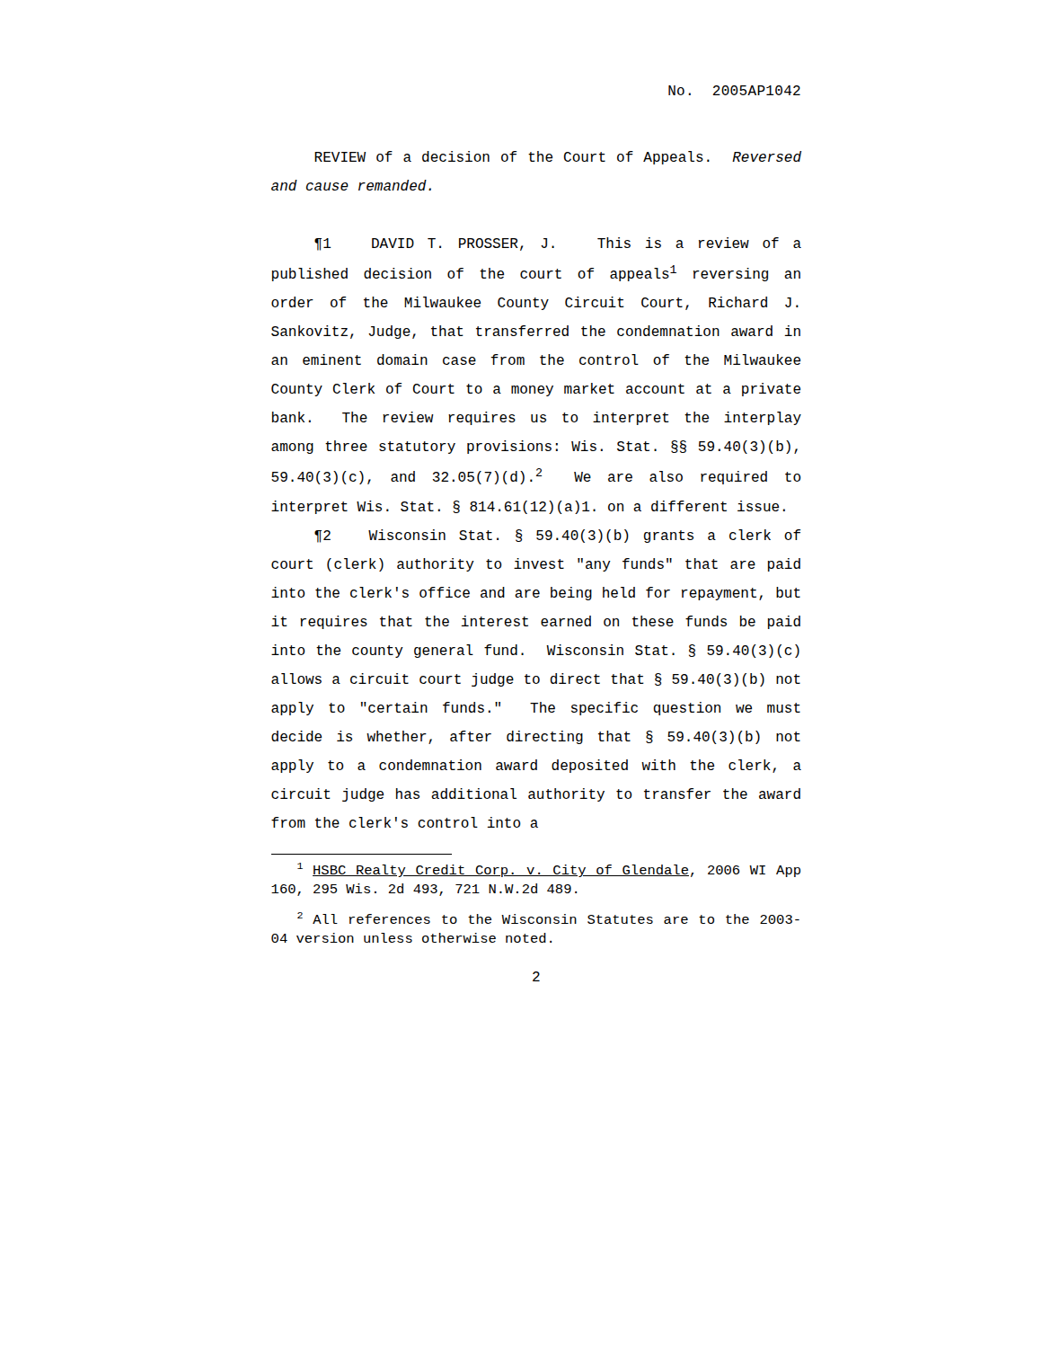No. 2005AP1042
REVIEW of a decision of the Court of Appeals. Reversed and cause remanded.
¶1 DAVID T. PROSSER, J. This is a review of a published decision of the court of appeals1 reversing an order of the Milwaukee County Circuit Court, Richard J. Sankovitz, Judge, that transferred the condemnation award in an eminent domain case from the control of the Milwaukee County Clerk of Court to a money market account at a private bank. The review requires us to interpret the interplay among three statutory provisions: Wis. Stat. §§ 59.40(3)(b), 59.40(3)(c), and 32.05(7)(d).2 We are also required to interpret Wis. Stat. § 814.61(12)(a)1. on a different issue.
¶2 Wisconsin Stat. § 59.40(3)(b) grants a clerk of court (clerk) authority to invest "any funds" that are paid into the clerk's office and are being held for repayment, but it requires that the interest earned on these funds be paid into the county general fund. Wisconsin Stat. § 59.40(3)(c) allows a circuit court judge to direct that § 59.40(3)(b) not apply to "certain funds." The specific question we must decide is whether, after directing that § 59.40(3)(b) not apply to a condemnation award deposited with the clerk, a circuit judge has additional authority to transfer the award from the clerk's control into a
1 HSBC Realty Credit Corp. v. City of Glendale, 2006 WI App 160, 295 Wis. 2d 493, 721 N.W.2d 489.
2 All references to the Wisconsin Statutes are to the 2003-04 version unless otherwise noted.
2